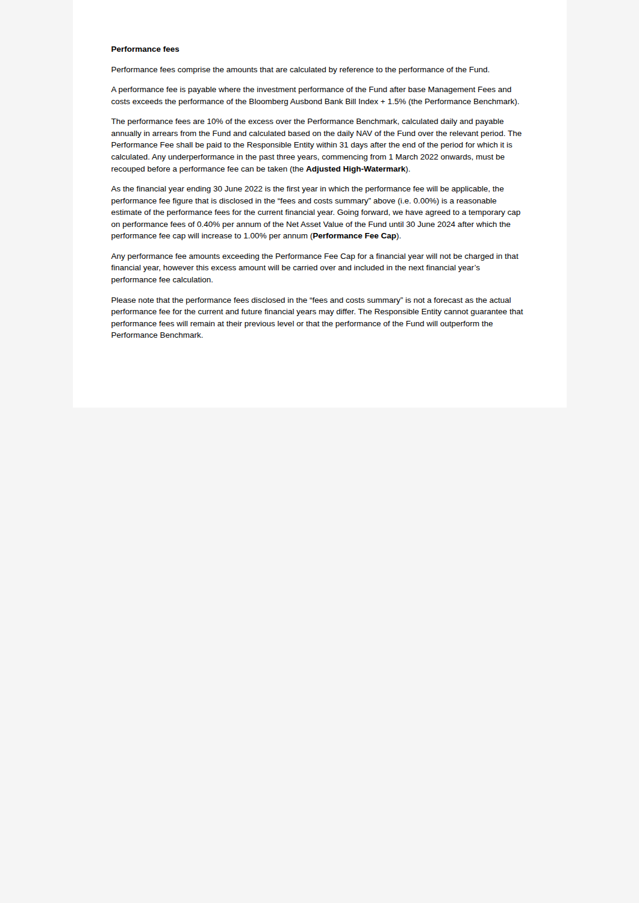Performance fees
Performance fees comprise the amounts that are calculated by reference to the performance of the Fund.
A performance fee is payable where the investment performance of the Fund after base Management Fees and costs exceeds the performance of the Bloomberg Ausbond Bank Bill Index + 1.5% (the Performance Benchmark).
The performance fees are 10% of the excess over the Performance Benchmark, calculated daily and payable annually in arrears from the Fund and calculated based on the daily NAV of the Fund over the relevant period. The Performance Fee shall be paid to the Responsible Entity within 31 days after the end of the period for which it is calculated. Any underperformance in the past three years, commencing from 1 March 2022 onwards, must be recouped before a performance fee can be taken (the Adjusted High-Watermark).
As the financial year ending 30 June 2022 is the first year in which the performance fee will be applicable, the performance fee figure that is disclosed in the “fees and costs summary” above (i.e. 0.00%) is a reasonable estimate of the performance fees for the current financial year. Going forward, we have agreed to a temporary cap on performance fees of 0.40% per annum of the Net Asset Value of the Fund until 30 June 2024 after which the performance fee cap will increase to 1.00% per annum (Performance Fee Cap).
Any performance fee amounts exceeding the Performance Fee Cap for a financial year will not be charged in that financial year, however this excess amount will be carried over and included in the next financial year’s performance fee calculation.
Please note that the performance fees disclosed in the “fees and costs summary” is not a forecast as the actual performance fee for the current and future financial years may differ. The Responsible Entity cannot guarantee that performance fees will remain at their previous level or that the performance of the Fund will outperform the Performance Benchmark.